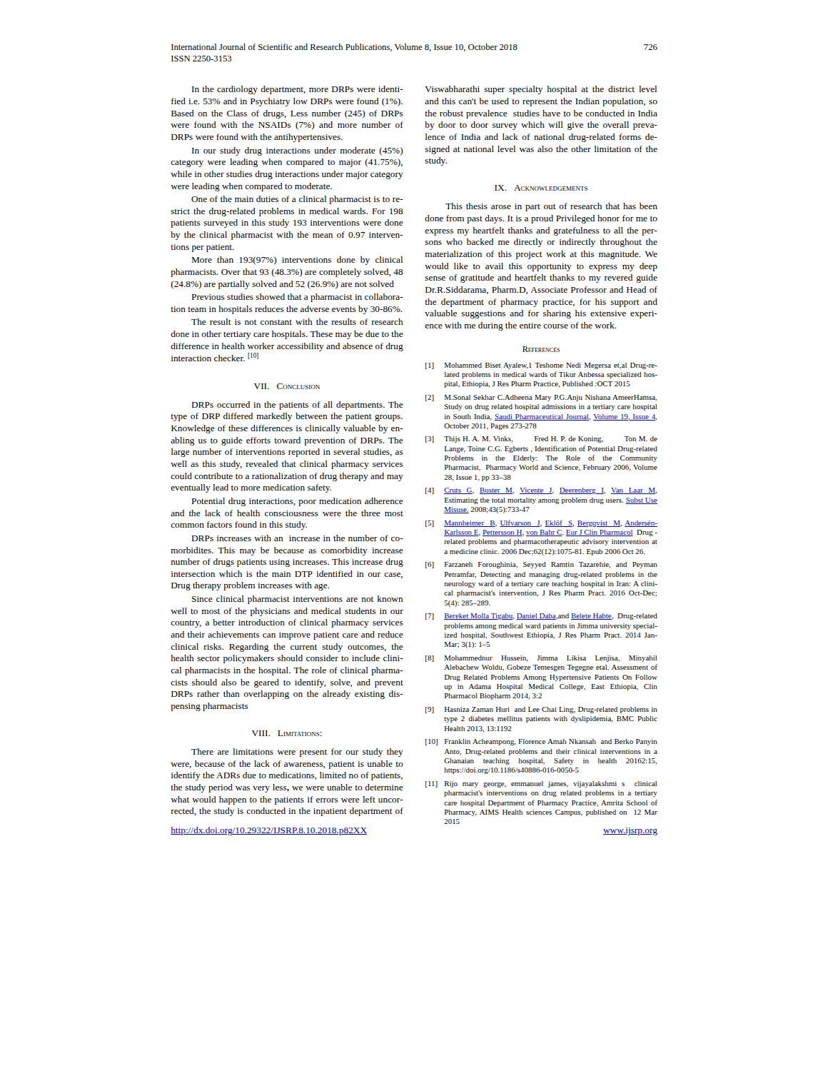International Journal of Scientific and Research Publications, Volume 8, Issue 10, October 2018
ISSN 2250-3153
726
In the cardiology department, more DRPs were identified i.e. 53% and in Psychiatry low DRPs were found (1%). Based on the Class of drugs, Less number (245) of DRPs were found with the NSAIDs (7%) and more number of DRPs were found with the antihypertensives.
In our study drug interactions under moderate (45%) category were leading when compared to major (41.75%), while in other studies drug interactions under major category were leading when compared to moderate.
One of the main duties of a clinical pharmacist is to restrict the drug-related problems in medical wards. For 198 patients surveyed in this study 193 interventions were done by the clinical pharmacist with the mean of 0.97 interventions per patient.
More than 193(97%) interventions done by clinical pharmacists. Over that 93 (48.3%) are completely solved, 48 (24.8%) are partially solved and 52 (26.9%) are not solved
Previous studies showed that a pharmacist in collaboration team in hospitals reduces the adverse events by 30-86%.
The result is not constant with the results of research done in other tertiary care hospitals. These may be due to the difference in health worker accessibility and absence of drug interaction checker. [10]
VII. Conclusion
DRPs occurred in the patients of all departments. The type of DRP differed markedly between the patient groups. Knowledge of these differences is clinically valuable by enabling us to guide efforts toward prevention of DRPs. The large number of interventions reported in several studies, as well as this study, revealed that clinical pharmacy services could contribute to a rationalization of drug therapy and may eventually lead to more medication safety.
Potential drug interactions, poor medication adherence and the lack of health consciousness were the three most common factors found in this study.
DRPs increases with an increase in the number of comorbidites. This may be because as comorbidity increase number of drugs patients using increases. This increase drug intersection which is the main DTP identified in our case, Drug therapy problem increases with age.
Since clinical pharmacist interventions are not known well to most of the physicians and medical students in our country, a better introduction of clinical pharmacy services and their achievements can improve patient care and reduce clinical risks. Regarding the current study outcomes, the health sector policymakers should consider to include clinical pharmacists in the hospital. The role of clinical pharmacists should also be geared to identify, solve, and prevent DRPs rather than overlapping on the already existing dispensing pharmacists
VIII. Limitations:
There are limitations were present for our study they were, because of the lack of awareness, patient is unable to identify the ADRs due to medications, limited no of patients, the study period was very less, we were unable to determine what would happen to the patients if errors were left uncorrected, the study is conducted in the inpatient department of Viswabharathi super specialty hospital at the district level and this can't be used to represent the Indian population, so the robust prevalence studies have to be conducted in India by door to door survey which will give the overall prevalence of India and lack of national drug-related forms designed at national level was also the other limitation of the study.
IX. Acknowledgements
This thesis arose in part out of research that has been done from past days. It is a proud Privileged honor for me to express my heartfelt thanks and gratefulness to all the persons who backed me directly or indirectly throughout the materialization of this project work at this magnitude. We would like to avail this opportunity to express my deep sense of gratitude and heartfelt thanks to my revered guide Dr.R.Siddarama, Pharm.D, Associate Professor and Head of the department of pharmacy practice, for his support and valuable suggestions and for sharing his extensive experience with me during the entire course of the work.
References
Mohammed Biset Ayalew,1 Teshome Nedi Megersa et,al Drug-related problems in medical wards of Tikur Anbessa specialized hospital, Ethiopia, J Res Pharm Practice, Published :OCT 2015
M.Sonal Sekhar C.Adheena Mary P.G.Anju Nishana AmeerHamsa, Study on drug related hospital admissions in a tertiary care hospital in South India, Saudi Pharmaceutical Journal, Volume 19, Issue 4, October 2011, Pages 273-278
Thijs H. A. M. Vinks, Fred H. P. de Koning, Ton M. de Lange, Toine C.G. Egberts , Identification of Potential Drug-related Problems in the Elderly: The Role of the Community Pharmacist, Pharmacy World and Science, February 2006, Volume 28, Issue 1, pp 33–38
Cruts G, Buster M, Vicente J, Deerenberg I, Van Laar M, Estimating the total mortality among problem drug users. Subst Use Misuse. 2008;43(5):733-47
Mannheimer B, Ulfvarson J, Eklöf S, Bergqvist M, Andersén-Karlsson E, Pettersson H, von Bahr C. Eur J Clin Pharmacol Drug -related problems and pharmacotherapeutic advisory intervention at a medicine clinic. 2006 Dec;62(12):1075-81. Epub 2006 Oct 26.
Farzaneh Foroughinia, Seyyed Ramtin Tazarehie, and Peyman Petramfar, Detecting and managing drug-related problems in the neurology ward of a tertiary care teaching hospital in Iran: A clinical pharmacist's intervention, J Res Pharm Pract. 2016 Oct-Dec; 5(4): 285–289.
Bereket Molla Tigabu, Daniel Daba,and Belete Habte, Drug-related problems among medical ward patients in Jimma university specialized hospital, Southwest Ethiopia, J Res Pharm Pract. 2014 Jan-Mar; 3(1): 1–5
Mohammednur Hussein, Jimma Likisa Lenjisa, Minyahil Alebachew Woldu, Gobeze Temesgen Tegegne etal. Assessment of Drug Related Problems Among Hypertensive Patients On Follow up in Adama Hospital Medical College, East Ethiopia, Clin Pharmacol Biopharm 2014, 3:2
Hasniza Zaman Huri and Lee Chai Ling, Drug-related problems in type 2 diabetes mellitus patients with dyslipidemia, BMC Public Health 2013, 13:1192
Franklin Acheampong, Florence Amah Nkansah and Berko Panyin Anto, Drug-related problems and their clinical interventions in a Ghanaian teaching hospital, Safety in health 20162:15, https://doi.org/10.1186/s40886-016-0050-5
Rijo mary george, emmanuel james, vijayalakshmi s clinical pharmacist's interventions on drug related problems in a tertiary care hospital Department of Pharmacy Practice, Amrita School of Pharmacy, AIMS Health sciences Campus, published on 12 Mar 2015
http://dx.doi.org/10.29322/IJSRP.8.10.2018.p82XX
www.ijsrp.org